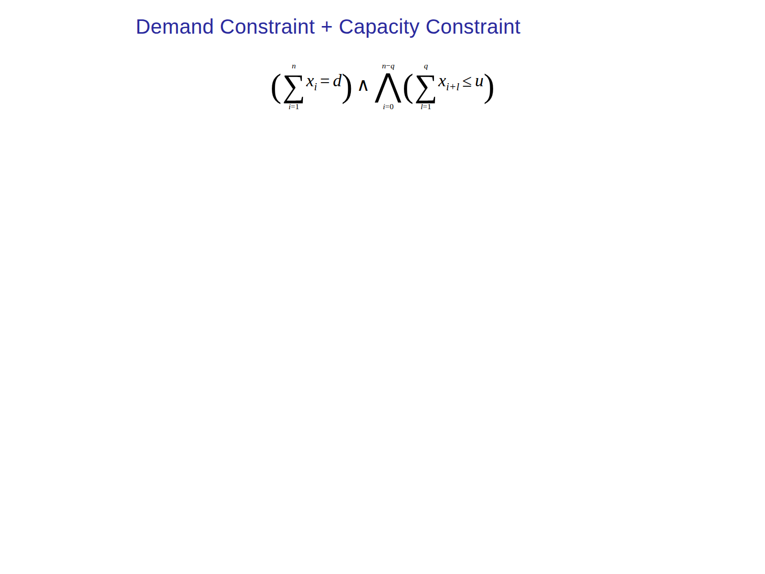Demand Constraint + Capacity Constraint
(n∑i=1 xi=d)∧n−q⋀i=0(q∑l=1 xi+l≤u)